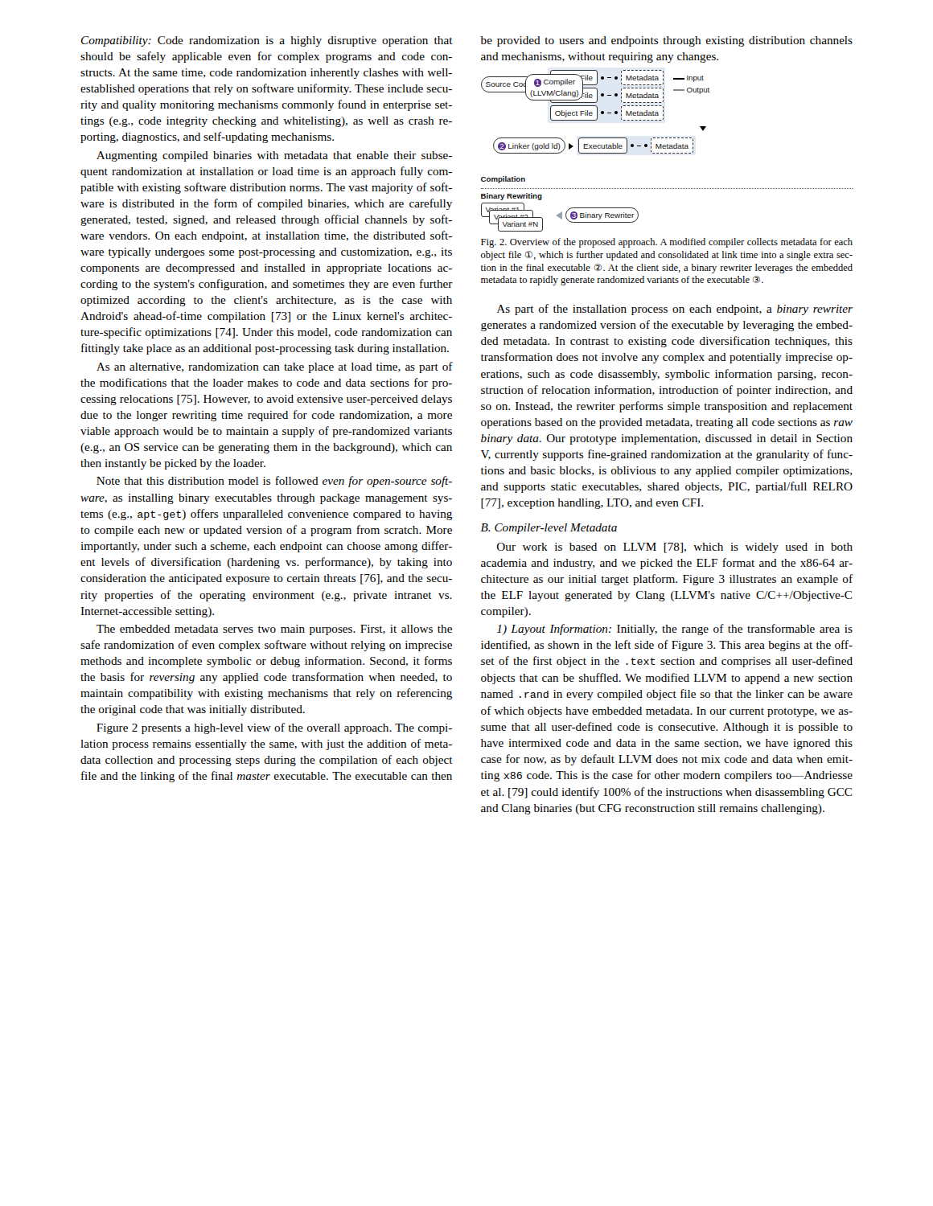Compatibility: Code randomization is a highly disruptive operation that should be safely applicable even for complex programs and code constructs. At the same time, code randomization inherently clashes with well-established operations that rely on software uniformity. These include security and quality monitoring mechanisms commonly found in enterprise settings (e.g., code integrity checking and whitelisting), as well as crash reporting, diagnostics, and self-updating mechanisms.
Augmenting compiled binaries with metadata that enable their subsequent randomization at installation or load time is an approach fully compatible with existing software distribution norms. The vast majority of software is distributed in the form of compiled binaries, which are carefully generated, tested, signed, and released through official channels by software vendors. On each endpoint, at installation time, the distributed software typically undergoes some post-processing and customization, e.g., its components are decompressed and installed in appropriate locations according to the system's configuration, and sometimes they are even further optimized according to the client's architecture, as is the case with Android's ahead-of-time compilation [73] or the Linux kernel's architecture-specific optimizations [74]. Under this model, code randomization can fittingly take place as an additional post-processing task during installation.
As an alternative, randomization can take place at load time, as part of the modifications that the loader makes to code and data sections for processing relocations [75]. However, to avoid extensive user-perceived delays due to the longer rewriting time required for code randomization, a more viable approach would be to maintain a supply of pre-randomized variants (e.g., an OS service can be generating them in the background), which can then instantly be picked by the loader.
Note that this distribution model is followed even for open-source software, as installing binary executables through package management systems (e.g., apt-get) offers unparalleled convenience compared to having to compile each new or updated version of a program from scratch. More importantly, under such a scheme, each endpoint can choose among different levels of diversification (hardening vs. performance), by taking into consideration the anticipated exposure to certain threats [76], and the security properties of the operating environment (e.g., private intranet vs. Internet-accessible setting).
The embedded metadata serves two main purposes. First, it allows the safe randomization of even complex software without relying on imprecise methods and incomplete symbolic or debug information. Second, it forms the basis for reversing any applied code transformation when needed, to maintain compatibility with existing mechanisms that rely on referencing the original code that was initially distributed.
Figure 2 presents a high-level view of the overall approach. The compilation process remains essentially the same, with just the addition of metadata collection and processing steps during the compilation of each object file and the linking of the final master executable. The executable can then be provided to users and endpoints through existing distribution channels and mechanisms, without requiring any changes.
Source Code
Object File
Metadata
Object File
Metadata
Object File
Metadata
Input
Output
2 Linker (gold ld)
Executable
Metadata
x
Compilation
Binary Rewriting
Variant #1
Variant #2
Variant #N
3 Binary Rewriter
1 Compiler
(LLVM/Clang)
Fig. 2. Overview of the proposed approach. A modified compiler collects metadata for each object file ①, which is further updated and consolidated at link time into a single extra section in the final executable ②. At the client side, a binary rewriter leverages the embedded metadata to rapidly generate randomized variants of the executable ③.
As part of the installation process on each endpoint, a binary rewriter generates a randomized version of the executable by leveraging the embedded metadata. In contrast to existing code diversification techniques, this transformation does not involve any complex and potentially imprecise operations, such as code disassembly, symbolic information parsing, reconstruction of relocation information, introduction of pointer indirection, and so on. Instead, the rewriter performs simple transposition and replacement operations based on the provided metadata, treating all code sections as raw binary data. Our prototype implementation, discussed in detail in Section V, currently supports fine-grained randomization at the granularity of functions and basic blocks, is oblivious to any applied compiler optimizations, and supports static executables, shared objects, PIC, partial/full RELRO [77], exception handling, LTO, and even CFI.
B. Compiler-level Metadata
Our work is based on LLVM [78], which is widely used in both academia and industry, and we picked the ELF format and the x86-64 architecture as our initial target platform. Figure 3 illustrates an example of the ELF layout generated by Clang (LLVM's native C/C++/Objective-C compiler).
1) Layout Information: Initially, the range of the transformable area is identified, as shown in the left side of Figure 3. This area begins at the offset of the first object in the .text section and comprises all user-defined objects that can be shuffled. We modified LLVM to append a new section named .rand in every compiled object file so that the linker can be aware of which objects have embedded metadata. In our current prototype, we assume that all user-defined code is consecutive. Although it is possible to have intermixed code and data in the same section, we have ignored this case for now, as by default LLVM does not mix code and data when emitting x86 code. This is the case for other modern compilers too—Andriesse et al. [79] could identify 100% of the instructions when disassembling GCC and Clang binaries (but CFG reconstruction still remains challenging).